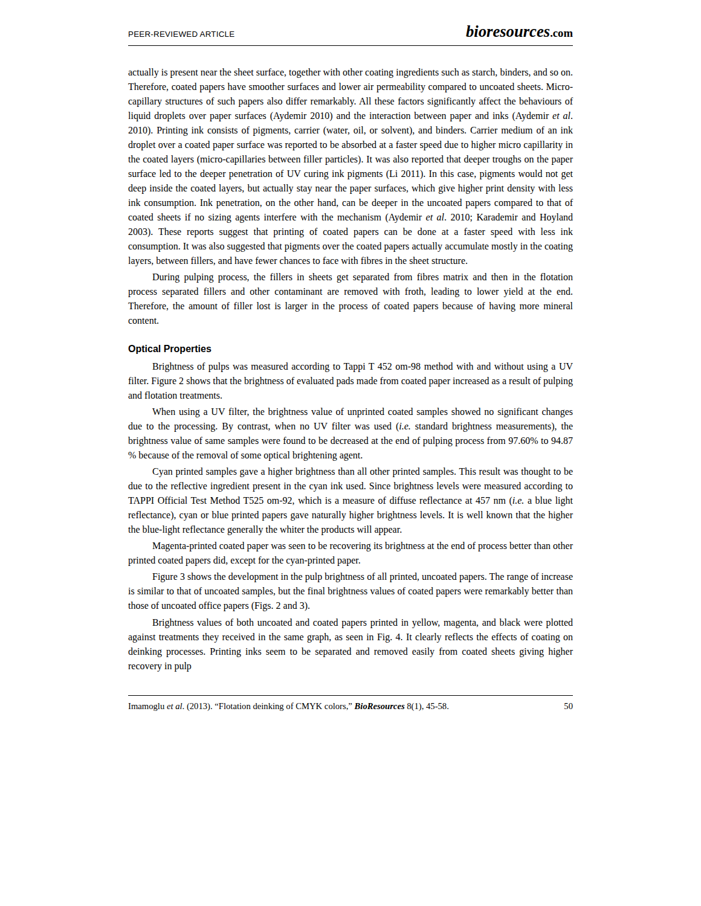PEER-REVIEWED ARTICLE bioresources.com
actually is present near the sheet surface, together with other coating ingredients such as starch, binders, and so on. Therefore, coated papers have smoother surfaces and lower air permeability compared to uncoated sheets. Micro-capillary structures of such papers also differ remarkably. All these factors significantly affect the behaviours of liquid droplets over paper surfaces (Aydemir 2010) and the interaction between paper and inks (Aydemir et al. 2010). Printing ink consists of pigments, carrier (water, oil, or solvent), and binders. Carrier medium of an ink droplet over a coated paper surface was reported to be absorbed at a faster speed due to higher micro capillarity in the coated layers (micro-capillaries between filler particles). It was also reported that deeper troughs on the paper surface led to the deeper penetration of UV curing ink pigments (Li 2011). In this case, pigments would not get deep inside the coated layers, but actually stay near the paper surfaces, which give higher print density with less ink consumption. Ink penetration, on the other hand, can be deeper in the uncoated papers compared to that of coated sheets if no sizing agents interfere with the mechanism (Aydemir et al. 2010; Karademir and Hoyland 2003). These reports suggest that printing of coated papers can be done at a faster speed with less ink consumption. It was also suggested that pigments over the coated papers actually accumulate mostly in the coating layers, between fillers, and have fewer chances to face with fibres in the sheet structure.
During pulping process, the fillers in sheets get separated from fibres matrix and then in the flotation process separated fillers and other contaminant are removed with froth, leading to lower yield at the end. Therefore, the amount of filler lost is larger in the process of coated papers because of having more mineral content.
Optical Properties
Brightness of pulps was measured according to Tappi T 452 om-98 method with and without using a UV filter. Figure 2 shows that the brightness of evaluated pads made from coated paper increased as a result of pulping and flotation treatments.
When using a UV filter, the brightness value of unprinted coated samples showed no significant changes due to the processing. By contrast, when no UV filter was used (i.e. standard brightness measurements), the brightness value of same samples were found to be decreased at the end of pulping process from 97.60% to 94.87 % because of the removal of some optical brightening agent.
Cyan printed samples gave a higher brightness than all other printed samples. This result was thought to be due to the reflective ingredient present in the cyan ink used. Since brightness levels were measured according to TAPPI Official Test Method T525 om-92, which is a measure of diffuse reflectance at 457 nm (i.e. a blue light reflectance), cyan or blue printed papers gave naturally higher brightness levels. It is well known that the higher the blue-light reflectance generally the whiter the products will appear.
Magenta-printed coated paper was seen to be recovering its brightness at the end of process better than other printed coated papers did, except for the cyan-printed paper.
Figure 3 shows the development in the pulp brightness of all printed, uncoated papers. The range of increase is similar to that of uncoated samples, but the final brightness values of coated papers were remarkably better than those of uncoated office papers (Figs. 2 and 3).
Brightness values of both uncoated and coated papers printed in yellow, magenta, and black were plotted against treatments they received in the same graph, as seen in Fig. 4. It clearly reflects the effects of coating on deinking processes. Printing inks seem to be separated and removed easily from coated sheets giving higher recovery in pulp
Imamoglu et al. (2013). “Flotation deinking of CMYK colors,” BioResources 8(1), 45-58. 50